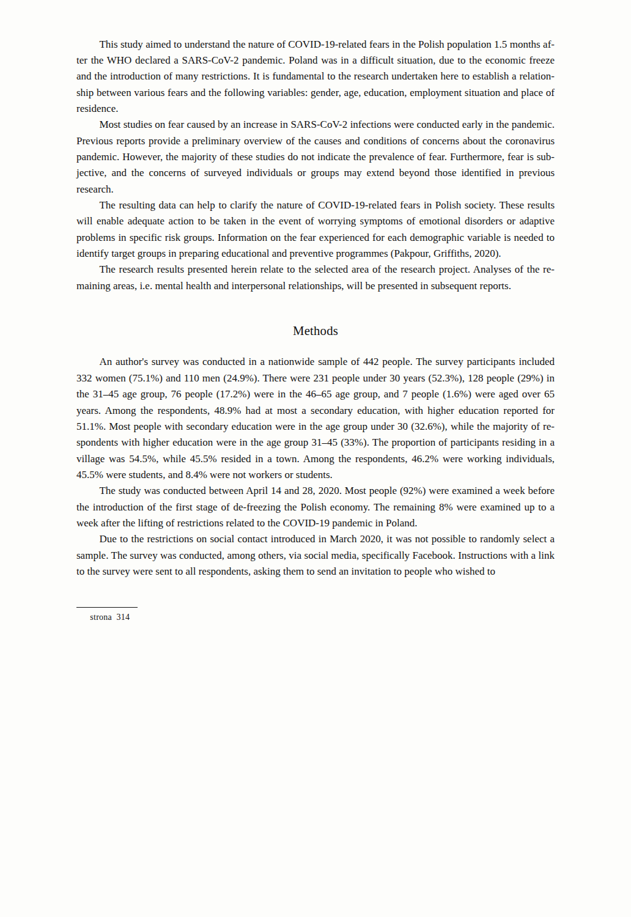This study aimed to understand the nature of COVID-19-related fears in the Polish population 1.5 months after the WHO declared a SARS-CoV-2 pandemic. Poland was in a difficult situation, due to the economic freeze and the introduction of many restrictions. It is fundamental to the research undertaken here to establish a relationship between various fears and the following variables: gender, age, education, employment situation and place of residence.
Most studies on fear caused by an increase in SARS-CoV-2 infections were conducted early in the pandemic. Previous reports provide a preliminary overview of the causes and conditions of concerns about the coronavirus pandemic. However, the majority of these studies do not indicate the prevalence of fear. Furthermore, fear is subjective, and the concerns of surveyed individuals or groups may extend beyond those identified in previous research.
The resulting data can help to clarify the nature of COVID-19-related fears in Polish society. These results will enable adequate action to be taken in the event of worrying symptoms of emotional disorders or adaptive problems in specific risk groups. Information on the fear experienced for each demographic variable is needed to identify target groups in preparing educational and preventive programmes (Pakpour, Griffiths, 2020).
The research results presented herein relate to the selected area of the research project. Analyses of the remaining areas, i.e. mental health and interpersonal relationships, will be presented in subsequent reports.
Methods
An author's survey was conducted in a nationwide sample of 442 people. The survey participants included 332 women (75.1%) and 110 men (24.9%). There were 231 people under 30 years (52.3%), 128 people (29%) in the 31–45 age group, 76 people (17.2%) were in the 46–65 age group, and 7 people (1.6%) were aged over 65 years. Among the respondents, 48.9% had at most a secondary education, with higher education reported for 51.1%. Most people with secondary education were in the age group under 30 (32.6%), while the majority of respondents with higher education were in the age group 31–45 (33%). The proportion of participants residing in a village was 54.5%, while 45.5% resided in a town. Among the respondents, 46.2% were working individuals, 45.5% were students, and 8.4% were not workers or students.
The study was conducted between April 14 and 28, 2020. Most people (92%) were examined a week before the introduction of the first stage of de-freezing the Polish economy. The remaining 8% were examined up to a week after the lifting of restrictions related to the COVID-19 pandemic in Poland.
Due to the restrictions on social contact introduced in March 2020, it was not possible to randomly select a sample. The survey was conducted, among others, via social media, specifically Facebook. Instructions with a link to the survey were sent to all respondents, asking them to send an invitation to people who wished to
strona 314